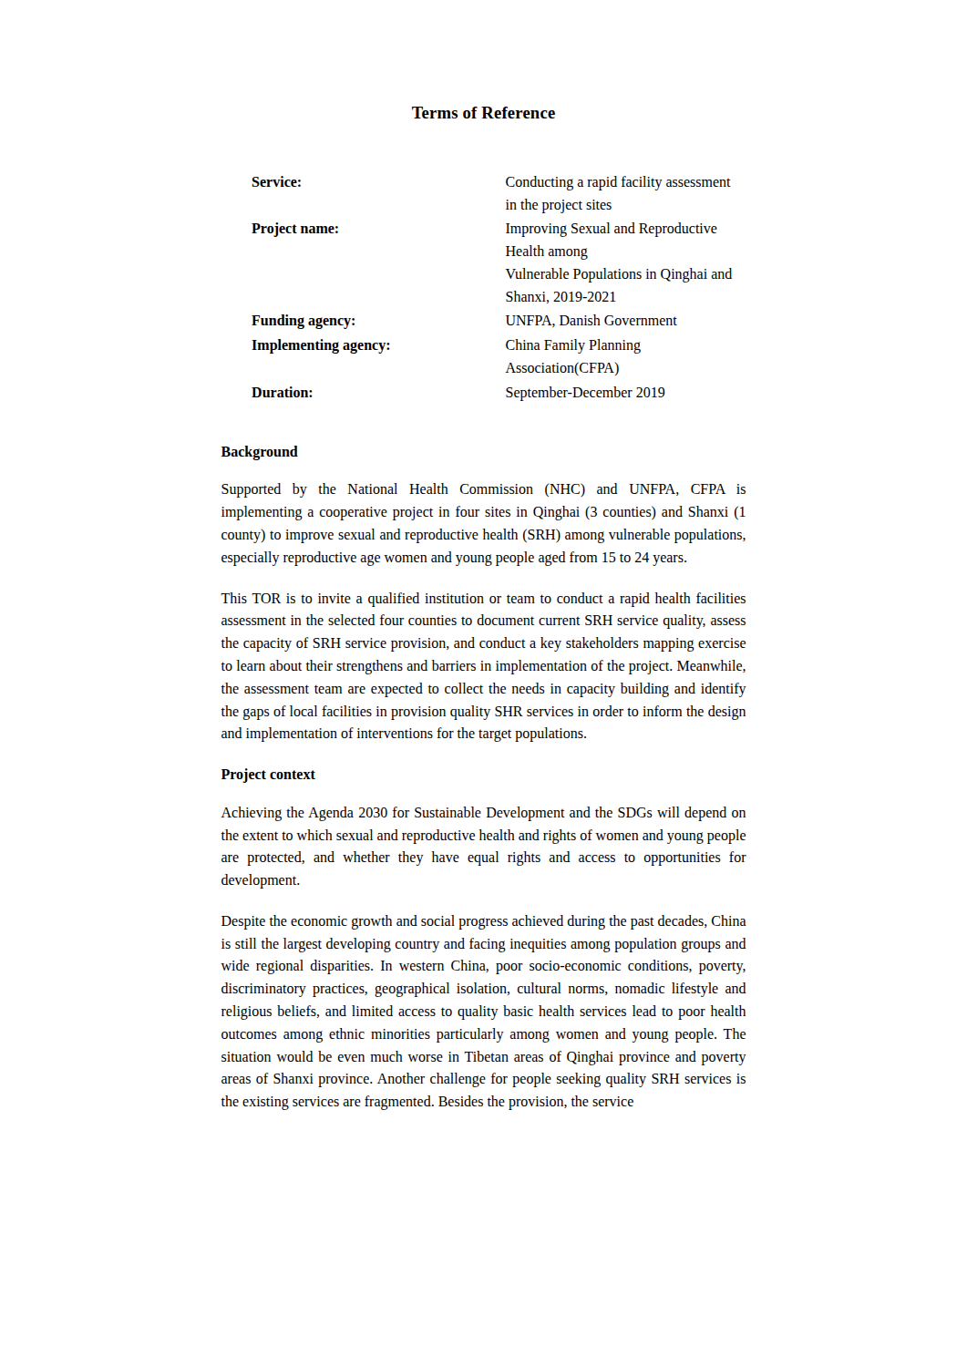Terms of Reference
| Service: | Conducting a rapid facility assessment in the project sites |
| Project name: | Improving Sexual and Reproductive Health among Vulnerable Populations in Qinghai and Shanxi, 2019-2021 |
| Funding agency: | UNFPA, Danish Government |
| Implementing agency: | China Family Planning Association(CFPA) |
| Duration: | September-December 2019 |
Background
Supported by the National Health Commission (NHC) and UNFPA, CFPA is implementing a cooperative project in four sites in Qinghai (3 counties) and Shanxi (1 county) to improve sexual and reproductive health (SRH) among vulnerable populations, especially reproductive age women and young people aged from 15 to 24 years.
This TOR is to invite a qualified institution or team to conduct a rapid health facilities assessment in the selected four counties to document current SRH service quality, assess the capacity of SRH service provision, and conduct a key stakeholders mapping exercise to learn about their strengthens and barriers in implementation of the project. Meanwhile, the assessment team are expected to collect the needs in capacity building and identify the gaps of local facilities in provision quality SHR services in order to inform the design and implementation of interventions for the target populations.
Project context
Achieving the Agenda 2030 for Sustainable Development and the SDGs will depend on the extent to which sexual and reproductive health and rights of women and young people are protected, and whether they have equal rights and access to opportunities for development.
Despite the economic growth and social progress achieved during the past decades, China is still the largest developing country and facing inequities among population groups and wide regional disparities. In western China, poor socio-economic conditions, poverty, discriminatory practices, geographical isolation, cultural norms, nomadic lifestyle and religious beliefs, and limited access to quality basic health services lead to poor health outcomes among ethnic minorities particularly among women and young people. The situation would be even much worse in Tibetan areas of Qinghai province and poverty areas of Shanxi province. Another challenge for people seeking quality SRH services is the existing services are fragmented. Besides the provision, the service